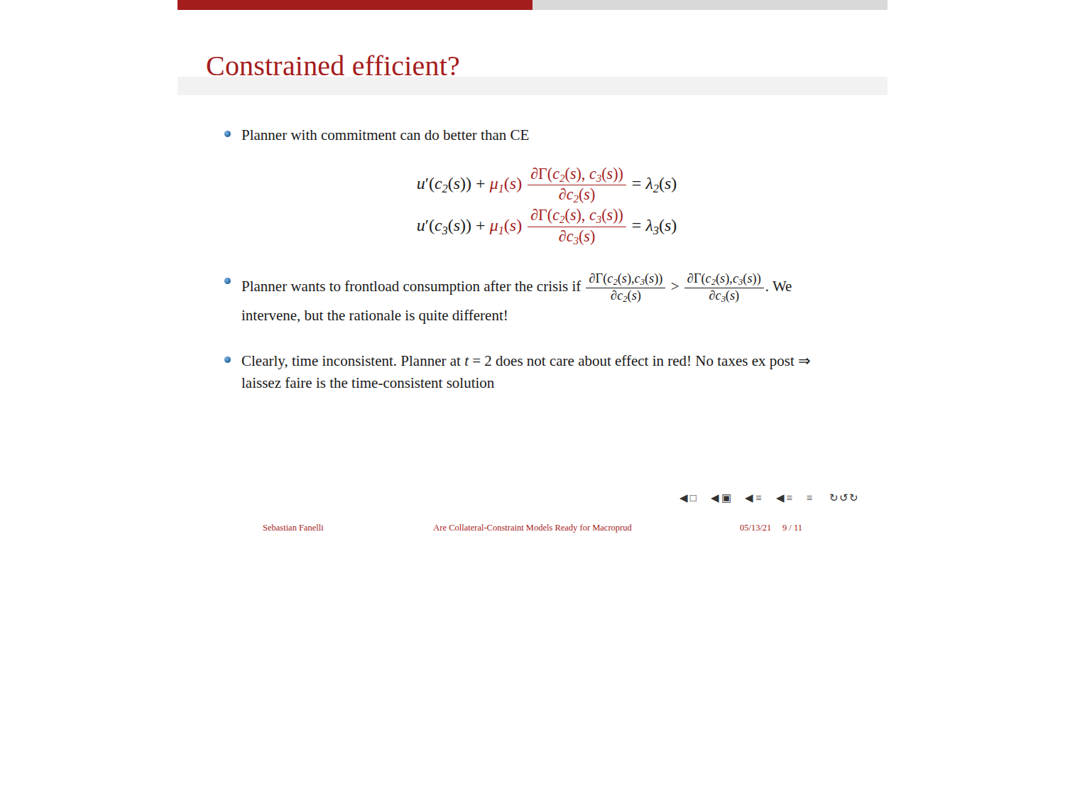Constrained efficient?
Planner with commitment can do better than CE
u′(c2(s)) + μ1(s) ∂Γ(c2(s), c3(s))∂c2(s) = λ2(s)
u′(c3(s)) + μ1(s) ∂Γ(c2(s), c3(s))∂c3(s) = λ3(s)
Planner wants to frontload consumption after the crisis if ∂Γ(c2(s),c3(s))∂c2(s) > ∂Γ(c2(s),c3(s))∂c3(s). We intervene, but the rationale is quite different!
Clearly, time inconsistent. Planner at t = 2 does not care about effect in red! No taxes ex post ⇒ laissez faire is the time-consistent solution
◀□ ◀▣ ◀≡ ◀≡ ≡ ↻↺↻
Sebastian Fanelli Are Collateral-Constraint Models Ready for Macroprud 05/13/21 9 / 11